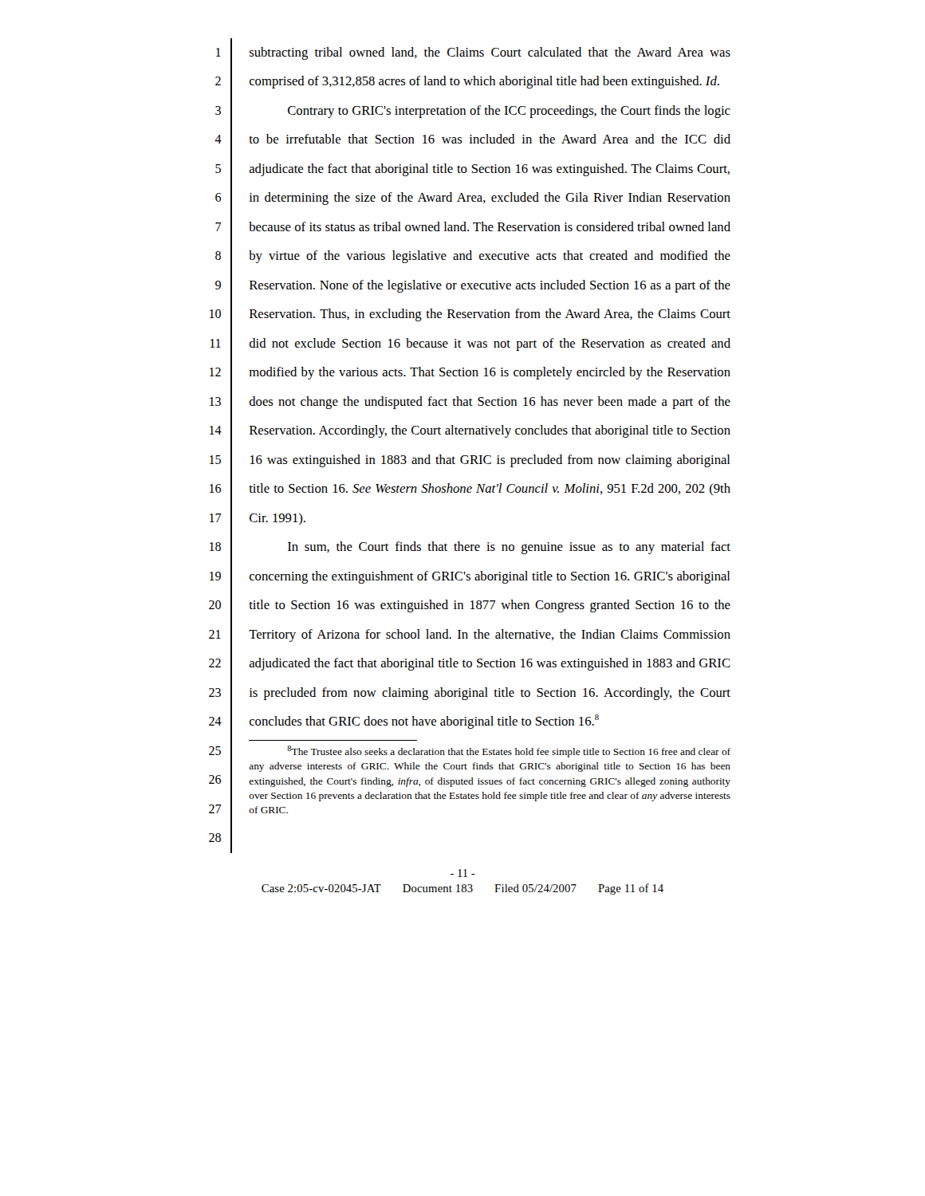1
2
3
4
5
6
7
8
9
10
11
12
13
14
15
16
17
18
19
20
21
22
23
24
25
26
27
28
subtracting tribal owned land, the Claims Court calculated that the Award Area was comprised of 3,312,858 acres of land to which aboriginal title had been extinguished. Id.
Contrary to GRIC's interpretation of the ICC proceedings, the Court finds the logic to be irrefutable that Section 16 was included in the Award Area and the ICC did adjudicate the fact that aboriginal title to Section 16 was extinguished. The Claims Court, in determining the size of the Award Area, excluded the Gila River Indian Reservation because of its status as tribal owned land. The Reservation is considered tribal owned land by virtue of the various legislative and executive acts that created and modified the Reservation. None of the legislative or executive acts included Section 16 as a part of the Reservation. Thus, in excluding the Reservation from the Award Area, the Claims Court did not exclude Section 16 because it was not part of the Reservation as created and modified by the various acts. That Section 16 is completely encircled by the Reservation does not change the undisputed fact that Section 16 has never been made a part of the Reservation. Accordingly, the Court alternatively concludes that aboriginal title to Section 16 was extinguished in 1883 and that GRIC is precluded from now claiming aboriginal title to Section 16. See Western Shoshone Nat'l Council v. Molini, 951 F.2d 200, 202 (9th Cir. 1991).
In sum, the Court finds that there is no genuine issue as to any material fact concerning the extinguishment of GRIC's aboriginal title to Section 16. GRIC's aboriginal title to Section 16 was extinguished in 1877 when Congress granted Section 16 to the Territory of Arizona for school land. In the alternative, the Indian Claims Commission adjudicated the fact that aboriginal title to Section 16 was extinguished in 1883 and GRIC is precluded from now claiming aboriginal title to Section 16. Accordingly, the Court concludes that GRIC does not have aboriginal title to Section 16.8
8The Trustee also seeks a declaration that the Estates hold fee simple title to Section 16 free and clear of any adverse interests of GRIC. While the Court finds that GRIC's aboriginal title to Section 16 has been extinguished, the Court's finding, infra, of disputed issues of fact concerning GRIC's alleged zoning authority over Section 16 prevents a declaration that the Estates hold fee simple title free and clear of any adverse interests of GRIC.
- 11 -
Case 2:05-cv-02045-JAT Document 183 Filed 05/24/2007 Page 11 of 14